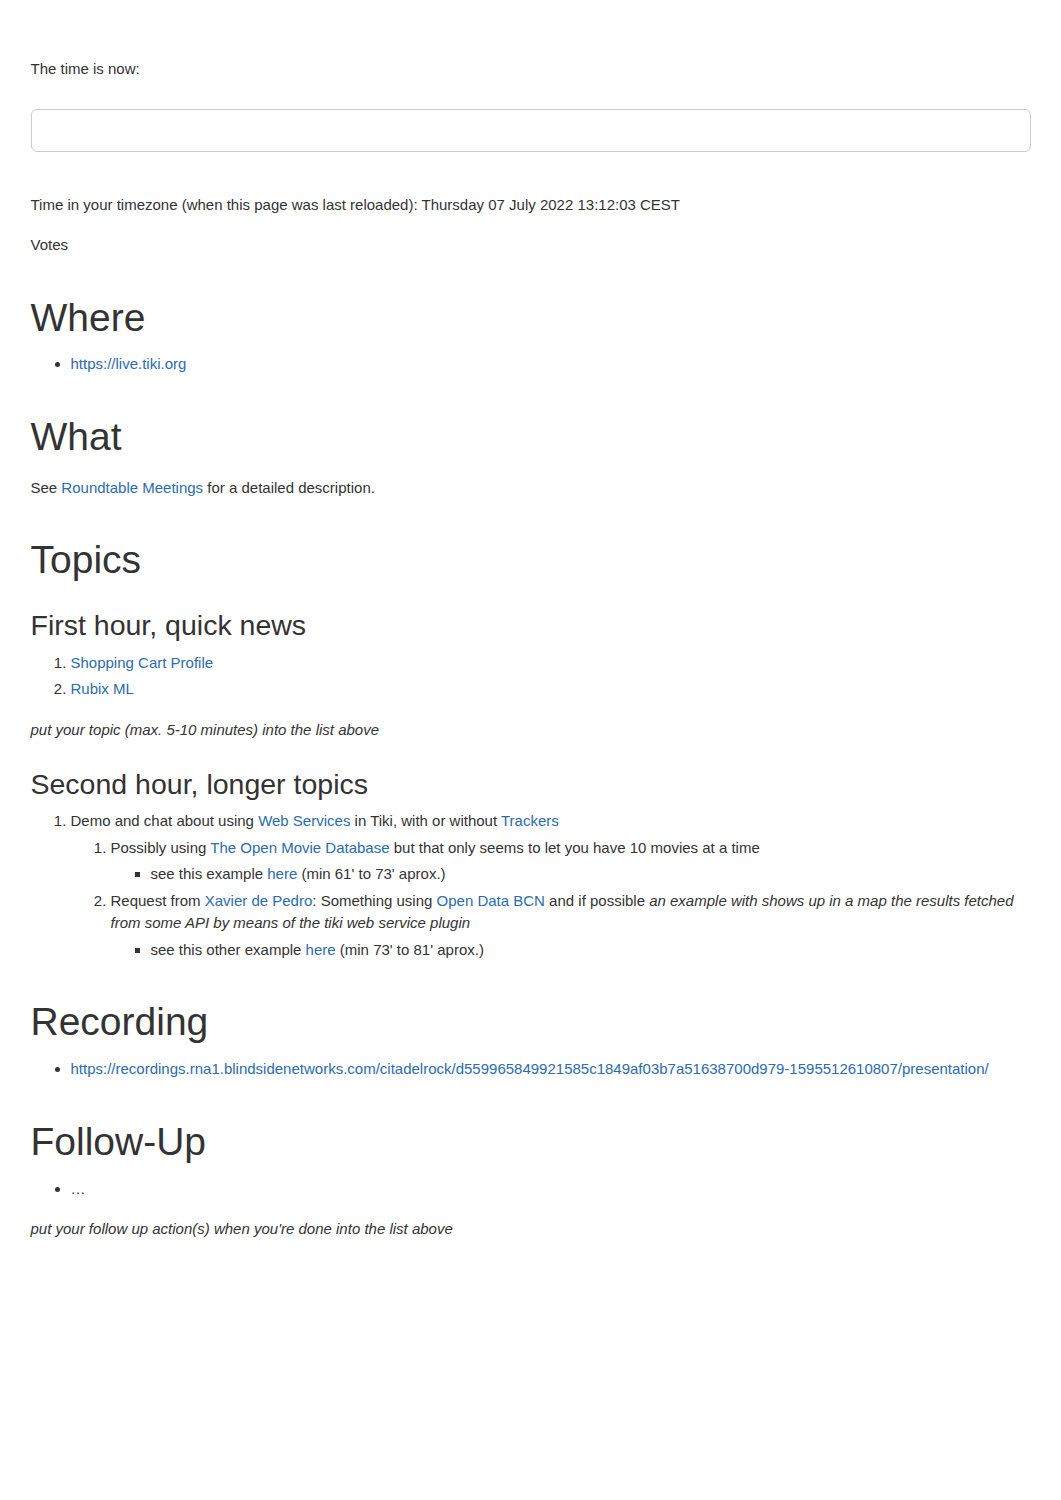The time is now:
Time in your timezone (when this page was last reloaded): Thursday 07 July 2022 13:12:03 CEST
Votes
Where
https://live.tiki.org
What
See Roundtable Meetings for a detailed description.
Topics
First hour, quick news
Shopping Cart Profile
Rubix ML
put your topic (max. 5-10 minutes) into the list above
Second hour, longer topics
Demo and chat about using Web Services in Tiki, with or without Trackers
Possibly using The Open Movie Database but that only seems to let you have 10 movies at a time
see this example here (min 61' to 73' aprox.)
Request from Xavier de Pedro: Something using Open Data BCN and if possible an example with shows up in a map the results fetched from some API by means of the tiki web service plugin
see this other example here (min 73' to 81' aprox.)
Recording
https://recordings.rna1.blindsidenetworks.com/citadelrock/d559965849921585c1849af03b7a51638700d979-1595512610807/presentation/
Follow-Up
…
put your follow up action(s) when you're done into the list above